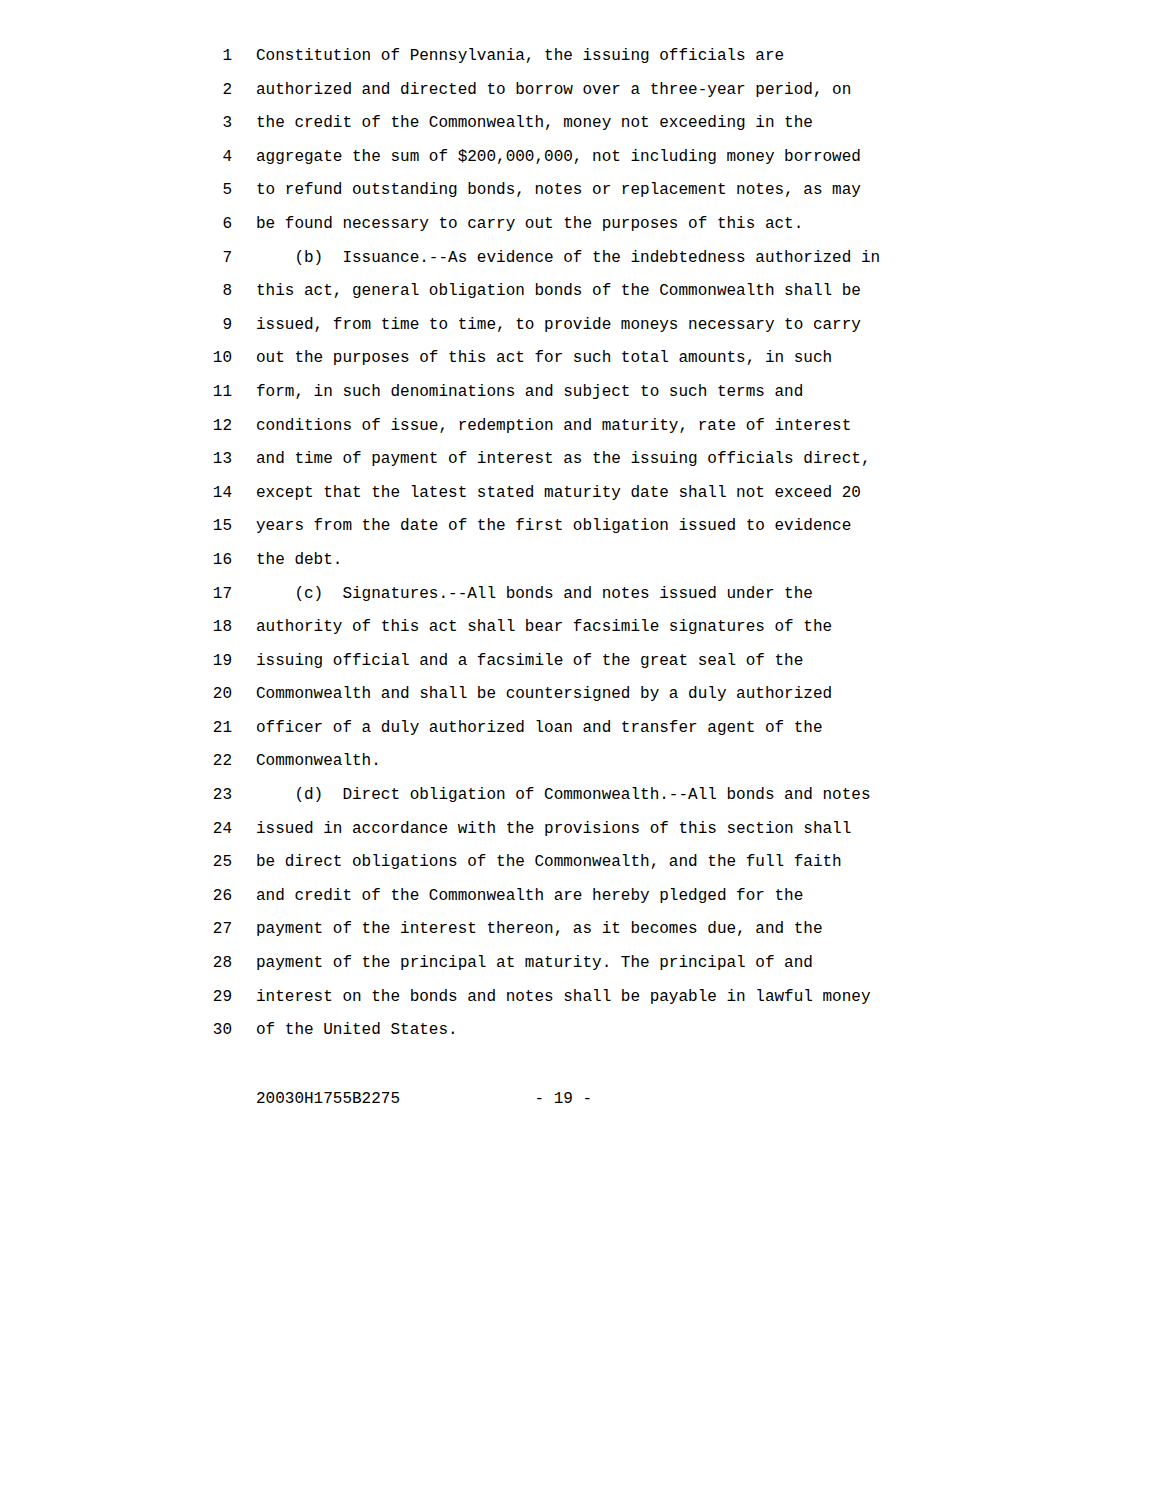Constitution of Pennsylvania, the issuing officials are
authorized and directed to borrow over a three-year period, on
the credit of the Commonwealth, money not exceeding in the
aggregate the sum of $200,000,000, not including money borrowed
to refund outstanding bonds, notes or replacement notes, as may
be found necessary to carry out the purposes of this act.
(b) Issuance.--As evidence of the indebtedness authorized in
this act, general obligation bonds of the Commonwealth shall be
issued, from time to time, to provide moneys necessary to carry
out the purposes of this act for such total amounts, in such
form, in such denominations and subject to such terms and
conditions of issue, redemption and maturity, rate of interest
and time of payment of interest as the issuing officials direct,
except that the latest stated maturity date shall not exceed 20
years from the date of the first obligation issued to evidence
the debt.
(c) Signatures.--All bonds and notes issued under the
authority of this act shall bear facsimile signatures of the
issuing official and a facsimile of the great seal of the
Commonwealth and shall be countersigned by a duly authorized
officer of a duly authorized loan and transfer agent of the
Commonwealth.
(d) Direct obligation of Commonwealth.--All bonds and notes
issued in accordance with the provisions of this section shall
be direct obligations of the Commonwealth, and the full faith
and credit of the Commonwealth are hereby pledged for the
payment of the interest thereon, as it becomes due, and the
payment of the principal at maturity. The principal of and
interest on the bonds and notes shall be payable in lawful money
of the United States.
20030H1755B2275 - 19 -